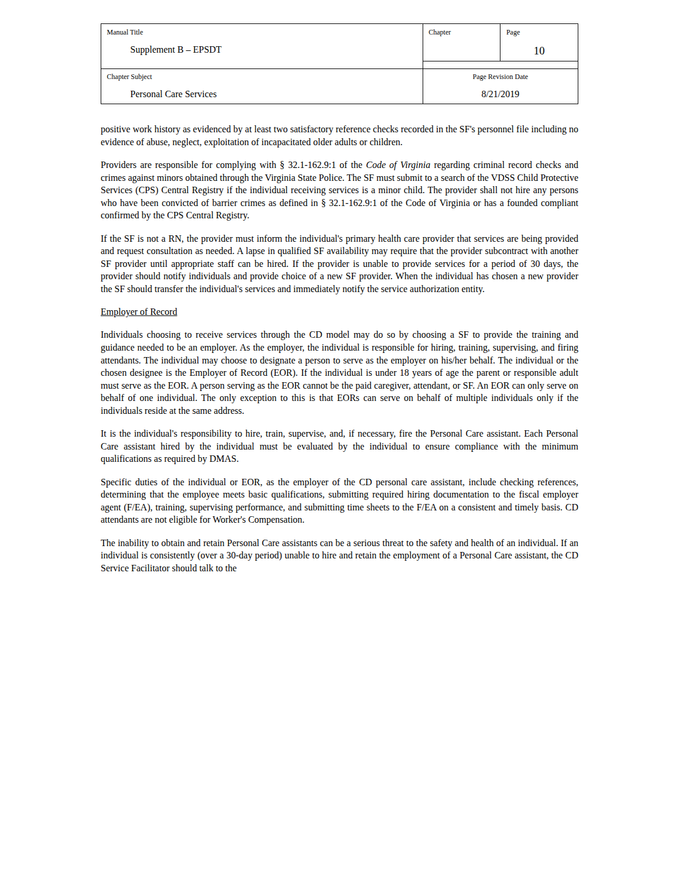| Manual Title Supplement B – EPSDT | Chapter | Page 10 |
| Chapter Subject Personal Care Services | Page Revision Date 8/21/2019 |
positive work history as evidenced by at least two satisfactory reference checks recorded in the SF's personnel file including no evidence of abuse, neglect, exploitation of incapacitated older adults or children.
Providers are responsible for complying with § 32.1-162.9:1 of the Code of Virginia regarding criminal record checks and crimes against minors obtained through the Virginia State Police. The SF must submit to a search of the VDSS Child Protective Services (CPS) Central Registry if the individual receiving services is a minor child. The provider shall not hire any persons who have been convicted of barrier crimes as defined in § 32.1-162.9:1 of the Code of Virginia or has a founded compliant confirmed by the CPS Central Registry.
If the SF is not a RN, the provider must inform the individual's primary health care provider that services are being provided and request consultation as needed. A lapse in qualified SF availability may require that the provider subcontract with another SF provider until appropriate staff can be hired. If the provider is unable to provide services for a period of 30 days, the provider should notify individuals and provide choice of a new SF provider. When the individual has chosen a new provider the SF should transfer the individual's services and immediately notify the service authorization entity.
Employer of Record
Individuals choosing to receive services through the CD model may do so by choosing a SF to provide the training and guidance needed to be an employer. As the employer, the individual is responsible for hiring, training, supervising, and firing attendants. The individual may choose to designate a person to serve as the employer on his/her behalf. The individual or the chosen designee is the Employer of Record (EOR). If the individual is under 18 years of age the parent or responsible adult must serve as the EOR. A person serving as the EOR cannot be the paid caregiver, attendant, or SF. An EOR can only serve on behalf of one individual. The only exception to this is that EORs can serve on behalf of multiple individuals only if the individuals reside at the same address.
It is the individual's responsibility to hire, train, supervise, and, if necessary, fire the Personal Care assistant. Each Personal Care assistant hired by the individual must be evaluated by the individual to ensure compliance with the minimum qualifications as required by DMAS.
Specific duties of the individual or EOR, as the employer of the CD personal care assistant, include checking references, determining that the employee meets basic qualifications, submitting required hiring documentation to the fiscal employer agent (F/EA), training, supervising performance, and submitting time sheets to the F/EA on a consistent and timely basis. CD attendants are not eligible for Worker's Compensation.
The inability to obtain and retain Personal Care assistants can be a serious threat to the safety and health of an individual. If an individual is consistently (over a 30-day period) unable to hire and retain the employment of a Personal Care assistant, the CD Service Facilitator should talk to the